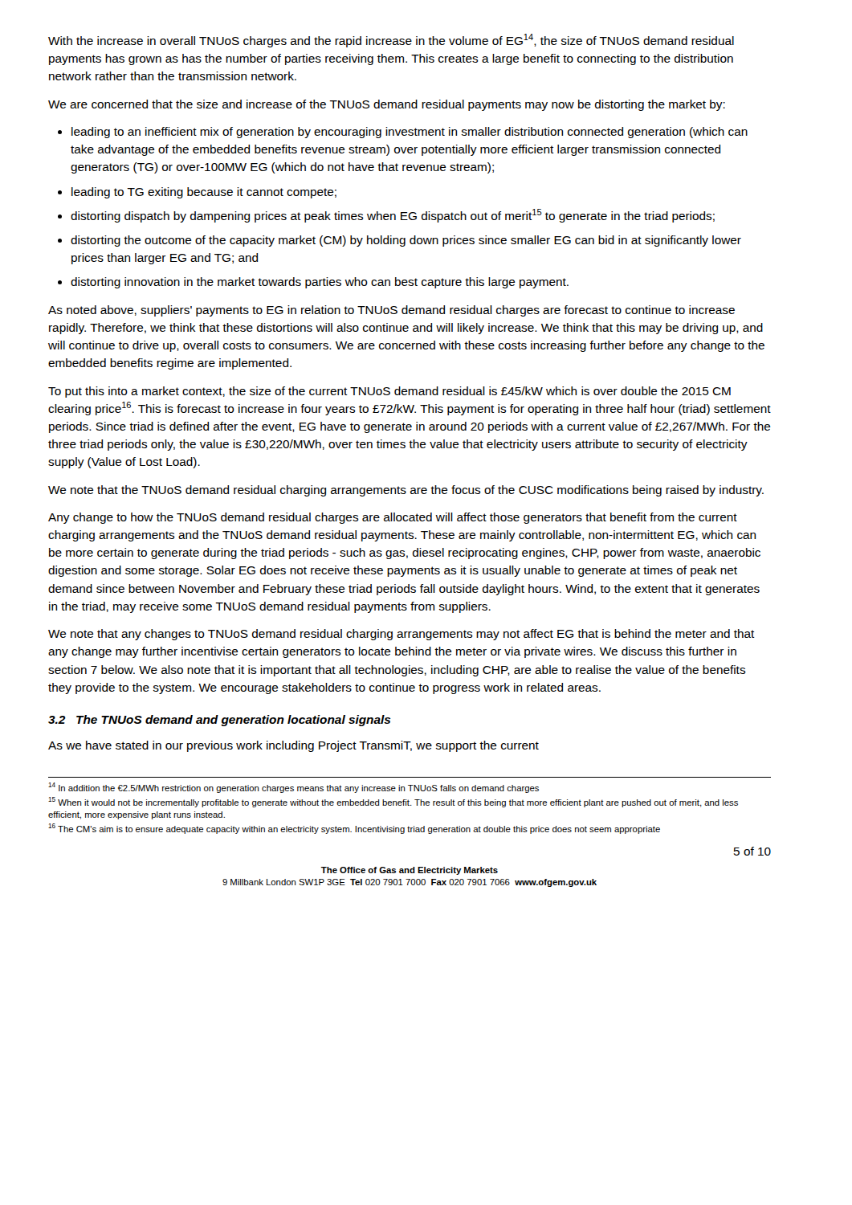With the increase in overall TNUoS charges and the rapid increase in the volume of EG14, the size of TNUoS demand residual payments has grown as has the number of parties receiving them. This creates a large benefit to connecting to the distribution network rather than the transmission network.
We are concerned that the size and increase of the TNUoS demand residual payments may now be distorting the market by:
leading to an inefficient mix of generation by encouraging investment in smaller distribution connected generation (which can take advantage of the embedded benefits revenue stream) over potentially more efficient larger transmission connected generators (TG) or over-100MW EG (which do not have that revenue stream);
leading to TG exiting because it cannot compete;
distorting dispatch by dampening prices at peak times when EG dispatch out of merit15 to generate in the triad periods;
distorting the outcome of the capacity market (CM) by holding down prices since smaller EG can bid in at significantly lower prices than larger EG and TG; and
distorting innovation in the market towards parties who can best capture this large payment.
As noted above, suppliers' payments to EG in relation to TNUoS demand residual charges are forecast to continue to increase rapidly. Therefore, we think that these distortions will also continue and will likely increase. We think that this may be driving up, and will continue to drive up, overall costs to consumers. We are concerned with these costs increasing further before any change to the embedded benefits regime are implemented.
To put this into a market context, the size of the current TNUoS demand residual is £45/kW which is over double the 2015 CM clearing price16. This is forecast to increase in four years to £72/kW. This payment is for operating in three half hour (triad) settlement periods. Since triad is defined after the event, EG have to generate in around 20 periods with a current value of £2,267/MWh. For the three triad periods only, the value is £30,220/MWh, over ten times the value that electricity users attribute to security of electricity supply (Value of Lost Load).
We note that the TNUoS demand residual charging arrangements are the focus of the CUSC modifications being raised by industry.
Any change to how the TNUoS demand residual charges are allocated will affect those generators that benefit from the current charging arrangements and the TNUoS demand residual payments. These are mainly controllable, non-intermittent EG, which can be more certain to generate during the triad periods - such as gas, diesel reciprocating engines, CHP, power from waste, anaerobic digestion and some storage. Solar EG does not receive these payments as it is usually unable to generate at times of peak net demand since between November and February these triad periods fall outside daylight hours. Wind, to the extent that it generates in the triad, may receive some TNUoS demand residual payments from suppliers.
We note that any changes to TNUoS demand residual charging arrangements may not affect EG that is behind the meter and that any change may further incentivise certain generators to locate behind the meter or via private wires. We discuss this further in section 7 below. We also note that it is important that all technologies, including CHP, are able to realise the value of the benefits they provide to the system. We encourage stakeholders to continue to progress work in related areas.
3.2 The TNUoS demand and generation locational signals
As we have stated in our previous work including Project TransmiT, we support the current
14 In addition the €2.5/MWh restriction on generation charges means that any increase in TNUoS falls on demand charges
15 When it would not be incrementally profitable to generate without the embedded benefit. The result of this being that more efficient plant are pushed out of merit, and less efficient, more expensive plant runs instead.
16 The CM's aim is to ensure adequate capacity within an electricity system. Incentivising triad generation at double this price does not seem appropriate
5 of 10
The Office of Gas and Electricity Markets
9 Millbank London SW1P 3GE Tel 020 7901 7000 Fax 020 7901 7066 www.ofgem.gov.uk